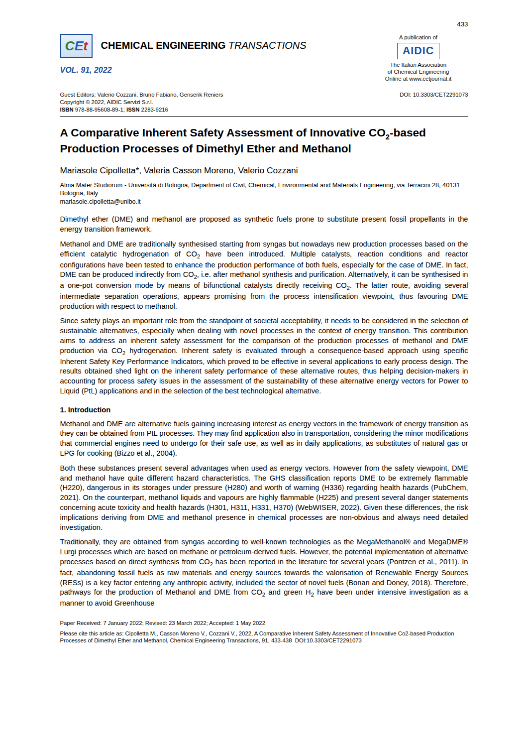433
CEt CHEMICAL ENGINEERING TRANSACTIONS
VOL. 91, 2022
A publication of
AIDIC
The Italian Association
of Chemical Engineering
Online at www.cetjournal.it
DOI: 10.3303/CET2291073 Guest Editors: Valerio Cozzani, Bruno Fabiano, Genserik Reniers
Copyright © 2022, AIDIC Servizi S.r.l.
ISBN 978-88-95608-89-1; ISSN 2283-9216
A Comparative Inherent Safety Assessment of Innovative CO2-based Production Processes of Dimethyl Ether and Methanol
Mariasole Cipolletta*, Valeria Casson Moreno, Valerio Cozzani
Alma Mater Studiorum - Università di Bologna, Department of Civil, Chemical, Environmental and Materials Engineering, via Terracini 28, 40131 Bologna, Italy
mariasole.cipolletta@unibo.it
Dimethyl ether (DME) and methanol are proposed as synthetic fuels prone to substitute present fossil propellants in the energy transition framework.
Methanol and DME are traditionally synthesised starting from syngas but nowadays new production processes based on the efficient catalytic hydrogenation of CO2 have been introduced. Multiple catalysts, reaction conditions and reactor configurations have been tested to enhance the production performance of both fuels, especially for the case of DME. In fact, DME can be produced indirectly from CO2, i.e. after methanol synthesis and purification. Alternatively, it can be synthesised in a one-pot conversion mode by means of bifunctional catalysts directly receiving CO2. The latter route, avoiding several intermediate separation operations, appears promising from the process intensification viewpoint, thus favouring DME production with respect to methanol.
Since safety plays an important role from the standpoint of societal acceptability, it needs to be considered in the selection of sustainable alternatives, especially when dealing with novel processes in the context of energy transition. This contribution aims to address an inherent safety assessment for the comparison of the production processes of methanol and DME production via CO2 hydrogenation. Inherent safety is evaluated through a consequence-based approach using specific Inherent Safety Key Performance Indicators, which proved to be effective in several applications to early process design. The results obtained shed light on the inherent safety performance of these alternative routes, thus helping decision-makers in accounting for process safety issues in the assessment of the sustainability of these alternative energy vectors for Power to Liquid (PtL) applications and in the selection of the best technological alternative.
1. Introduction
Methanol and DME are alternative fuels gaining increasing interest as energy vectors in the framework of energy transition as they can be obtained from PtL processes. They may find application also in transportation, considering the minor modifications that commercial engines need to undergo for their safe use, as well as in daily applications, as substitutes of natural gas or LPG for cooking (Bizzo et al., 2004).
Both these substances present several advantages when used as energy vectors. However from the safety viewpoint, DME and methanol have quite different hazard characteristics. The GHS classification reports DME to be extremely flammable (H220), dangerous in its storages under pressure (H280) and worth of warning (H336) regarding health hazards (PubChem, 2021). On the counterpart, methanol liquids and vapours are highly flammable (H225) and present several danger statements concerning acute toxicity and health hazards (H301, H311, H331, H370) (WebWISER, 2022). Given these differences, the risk implications deriving from DME and methanol presence in chemical processes are non-obvious and always need detailed investigation.
Traditionally, they are obtained from syngas according to well-known technologies as the MegaMethanol® and MegaDME® Lurgi processes which are based on methane or petroleum-derived fuels. However, the potential implementation of alternative processes based on direct synthesis from CO2 has been reported in the literature for several years (Pontzen et al., 2011). In fact, abandoning fossil fuels as raw materials and energy sources towards the valorisation of Renewable Energy Sources (RESs) is a key factor entering any anthropic activity, included the sector of novel fuels (Bonan and Doney, 2018). Therefore, pathways for the production of Methanol and DME from CO2 and green H2 have been under intensive investigation as a manner to avoid Greenhouse
Paper Received: 7 January 2022; Revised: 23 March 2022; Accepted: 1 May 2022
Please cite this article as: Cipolletta M., Casson Moreno V., Cozzani V., 2022, A Comparative Inherent Safety Assessment of Innovative Co2-based Production Processes of Dimethyl Ether and Methanol, Chemical Engineering Transactions, 91, 433-438 DOI:10.3303/CET2291073